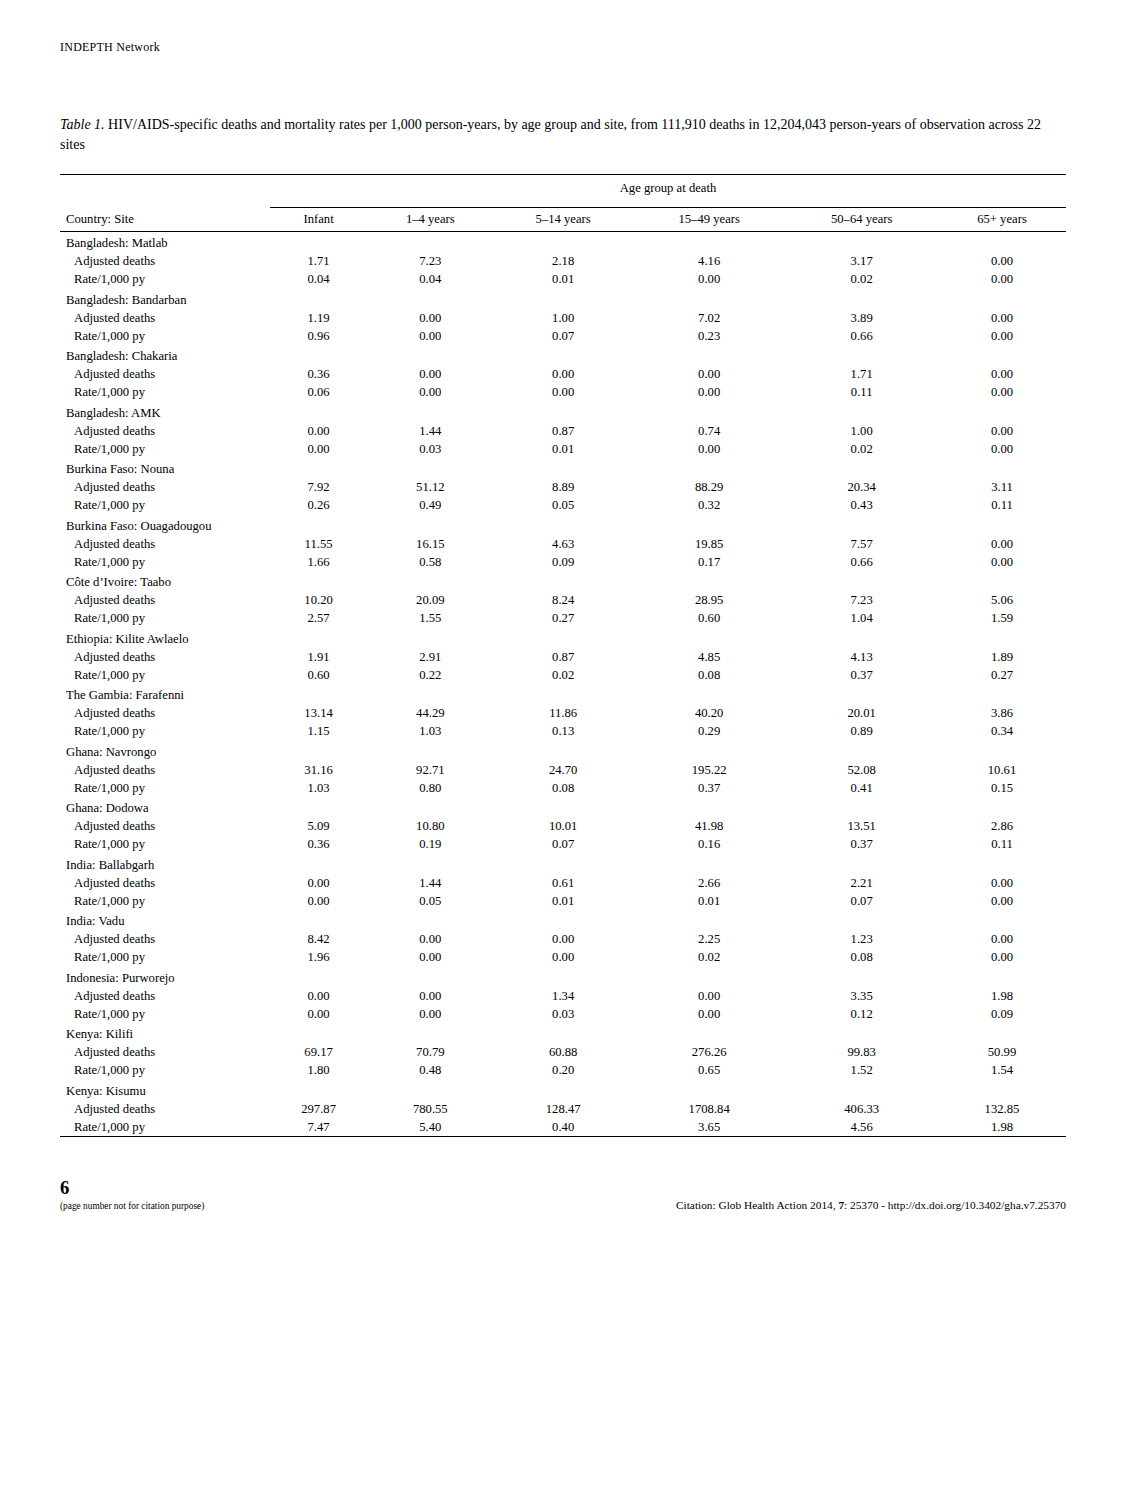INDEPTH Network
Table 1. HIV/AIDS-specific deaths and mortality rates per 1,000 person-years, by age group and site, from 111,910 deaths in 12,204,043 person-years of observation across 22 sites
| | Age group at death |
| --- | --- |
| Country: Site | Infant | 1–4 years | 5–14 years | 15–49 years | 50–64 years | 65+ years |
| Bangladesh: Matlab |
| Adjusted deaths | 1.71 | 7.23 | 2.18 | 4.16 | 3.17 | 0.00 |
| Rate/1,000 py | 0.04 | 0.04 | 0.01 | 0.00 | 0.02 | 0.00 |
| Bangladesh: Bandarban |
| Adjusted deaths | 1.19 | 0.00 | 1.00 | 7.02 | 3.89 | 0.00 |
| Rate/1,000 py | 0.96 | 0.00 | 0.07 | 0.23 | 0.66 | 0.00 |
| Bangladesh: Chakaria |
| Adjusted deaths | 0.36 | 0.00 | 0.00 | 0.00 | 1.71 | 0.00 |
| Rate/1,000 py | 0.06 | 0.00 | 0.00 | 0.00 | 0.11 | 0.00 |
| Bangladesh: AMK |
| Adjusted deaths | 0.00 | 1.44 | 0.87 | 0.74 | 1.00 | 0.00 |
| Rate/1,000 py | 0.00 | 0.03 | 0.01 | 0.00 | 0.02 | 0.00 |
| Burkina Faso: Nouna |
| Adjusted deaths | 7.92 | 51.12 | 8.89 | 88.29 | 20.34 | 3.11 |
| Rate/1,000 py | 0.26 | 0.49 | 0.05 | 0.32 | 0.43 | 0.11 |
| Burkina Faso: Ouagadougou |
| Adjusted deaths | 11.55 | 16.15 | 4.63 | 19.85 | 7.57 | 0.00 |
| Rate/1,000 py | 1.66 | 0.58 | 0.09 | 0.17 | 0.66 | 0.00 |
| Côte d’Ivoire: Taabo |
| Adjusted deaths | 10.20 | 20.09 | 8.24 | 28.95 | 7.23 | 5.06 |
| Rate/1,000 py | 2.57 | 1.55 | 0.27 | 0.60 | 1.04 | 1.59 |
| Ethiopia: Kilite Awlaelo |
| Adjusted deaths | 1.91 | 2.91 | 0.87 | 4.85 | 4.13 | 1.89 |
| Rate/1,000 py | 0.60 | 0.22 | 0.02 | 0.08 | 0.37 | 0.27 |
| The Gambia: Farafenni |
| Adjusted deaths | 13.14 | 44.29 | 11.86 | 40.20 | 20.01 | 3.86 |
| Rate/1,000 py | 1.15 | 1.03 | 0.13 | 0.29 | 0.89 | 0.34 |
| Ghana: Navrongo |
| Adjusted deaths | 31.16 | 92.71 | 24.70 | 195.22 | 52.08 | 10.61 |
| Rate/1,000 py | 1.03 | 0.80 | 0.08 | 0.37 | 0.41 | 0.15 |
| Ghana: Dodowa |
| Adjusted deaths | 5.09 | 10.80 | 10.01 | 41.98 | 13.51 | 2.86 |
| Rate/1,000 py | 0.36 | 0.19 | 0.07 | 0.16 | 0.37 | 0.11 |
| India: Ballabgarh |
| Adjusted deaths | 0.00 | 1.44 | 0.61 | 2.66 | 2.21 | 0.00 |
| Rate/1,000 py | 0.00 | 0.05 | 0.01 | 0.01 | 0.07 | 0.00 |
| India: Vadu |
| Adjusted deaths | 8.42 | 0.00 | 0.00 | 2.25 | 1.23 | 0.00 |
| Rate/1,000 py | 1.96 | 0.00 | 0.00 | 0.02 | 0.08 | 0.00 |
| Indonesia: Purworejo |
| Adjusted deaths | 0.00 | 0.00 | 1.34 | 0.00 | 3.35 | 1.98 |
| Rate/1,000 py | 0.00 | 0.00 | 0.03 | 0.00 | 0.12 | 0.09 |
| Kenya: Kilifi |
| Adjusted deaths | 69.17 | 70.79 | 60.88 | 276.26 | 99.83 | 50.99 |
| Rate/1,000 py | 1.80 | 0.48 | 0.20 | 0.65 | 1.52 | 1.54 |
| Kenya: Kisumu |
| Adjusted deaths | 297.87 | 780.55 | 128.47 | 1708.84 | 406.33 | 132.85 |
| Rate/1,000 py | 7.47 | 5.40 | 0.40 | 3.65 | 4.56 | 1.98 |
6
(page number not for citation purpose)
Citation: Glob Health Action 2014, 7: 25370 - http://dx.doi.org/10.3402/gha.v7.25370